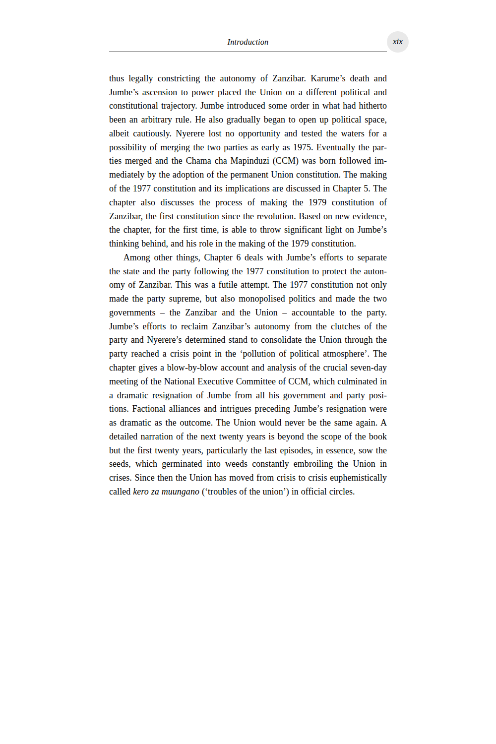xix
Introduction
thus legally constricting the autonomy of Zanzibar. Karume’s death and Jumbe’s ascension to power placed the Union on a different political and constitutional trajectory. Jumbe introduced some order in what had hitherto been an arbitrary rule. He also gradually began to open up political space, albeit cautiously. Nyerere lost no opportunity and tested the waters for a possibility of merging the two parties as early as 1975. Eventually the parties merged and the Chama cha Mapinduzi (CCM) was born followed immediately by the adoption of the permanent Union constitution. The making of the 1977 constitution and its implications are discussed in Chapter 5. The chapter also discusses the process of making the 1979 constitution of Zanzibar, the first constitution since the revolution. Based on new evidence, the chapter, for the first time, is able to throw significant light on Jumbe’s thinking behind, and his role in the making of the 1979 constitution.
Among other things, Chapter 6 deals with Jumbe’s efforts to separate the state and the party following the 1977 constitution to protect the autonomy of Zanzibar. This was a futile attempt. The 1977 constitution not only made the party supreme, but also monopolised politics and made the two governments – the Zanzibar and the Union – accountable to the party. Jumbe’s efforts to reclaim Zanzibar’s autonomy from the clutches of the party and Nyerere’s determined stand to consolidate the Union through the party reached a crisis point in the ‘pollution of political atmosphere’. The chapter gives a blow-by-blow account and analysis of the crucial seven-day meeting of the National Executive Committee of CCM, which culminated in a dramatic resignation of Jumbe from all his government and party positions. Factional alliances and intrigues preceding Jumbe’s resignation were as dramatic as the outcome. The Union would never be the same again. A detailed narration of the next twenty years is beyond the scope of the book but the first twenty years, particularly the last episodes, in essence, sow the seeds, which germinated into weeds constantly embroiling the Union in crises. Since then the Union has moved from crisis to crisis euphemistically called kero za muungano (‘troubles of the union’) in official circles.